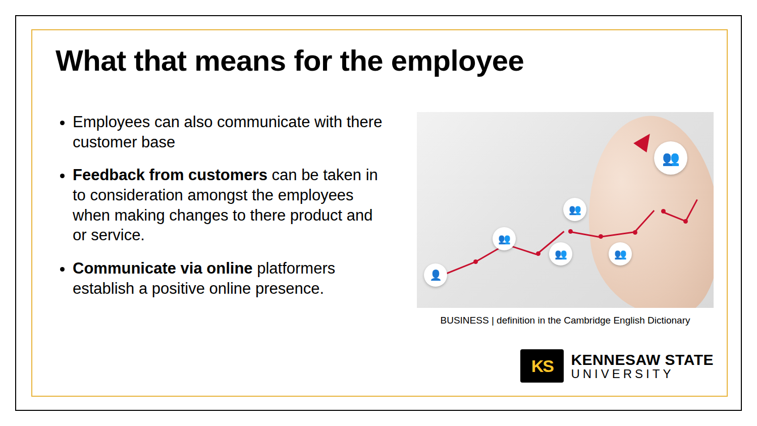What that means for the employee
Employees can also communicate with there customer base
Feedback from customers can be taken in to consideration amongst the employees when making changes to there product and or service.
Communicate via online platformers establish a positive online presence.
👤
👥
👥
👥
👥
👥
BUSINESS | definition in the Cambridge English Dictionary
KS
KENNESAW STATE
UNIVERSITY